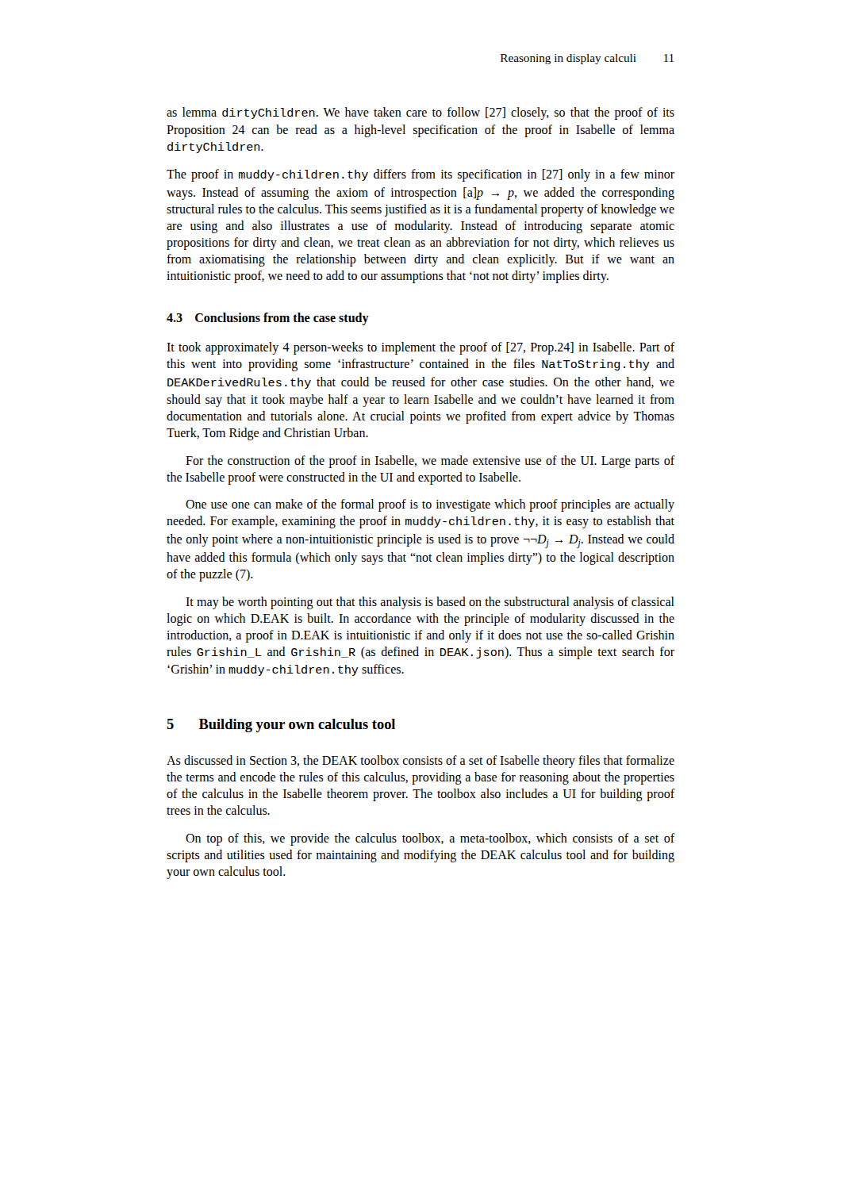Reasoning in display calculi11
as lemma dirtyChildren. We have taken care to follow [27] closely, so that the proof of its Proposition 24 can be read as a high-level specification of the proof in Isabelle of lemma dirtyChildren.
The proof in muddy-children.thy differs from its specification in [27] only in a few minor ways. Instead of assuming the axiom of introspection [a]p → p, we added the corresponding structural rules to the calculus. This seems justified as it is a fundamental property of knowledge we are using and also illustrates a use of modularity. Instead of introducing separate atomic propositions for dirty and clean, we treat clean as an abbreviation for not dirty, which relieves us from axiomatising the relationship between dirty and clean explicitly. But if we want an intuitionistic proof, we need to add to our assumptions that ‘not not dirty’ implies dirty.
4.3 Conclusions from the case study
It took approximately 4 person-weeks to implement the proof of [27, Prop.24] in Isabelle. Part of this went into providing some ‘infrastructure’ contained in the files NatToString.thy and DEAKDerivedRules.thy that could be reused for other case studies. On the other hand, we should say that it took maybe half a year to learn Isabelle and we couldn’t have learned it from documentation and tutorials alone. At crucial points we profited from expert advice by Thomas Tuerk, Tom Ridge and Christian Urban.
For the construction of the proof in Isabelle, we made extensive use of the UI. Large parts of the Isabelle proof were constructed in the UI and exported to Isabelle.
One use one can make of the formal proof is to investigate which proof principles are actually needed. For example, examining the proof in muddy-children.thy, it is easy to establish that the only point where a non-intuitionistic principle is used is to prove ¬¬Dj → Dj. Instead we could have added this formula (which only says that “not clean implies dirty”) to the logical description of the puzzle (7).
It may be worth pointing out that this analysis is based on the substructural analysis of classical logic on which D.EAK is built. In accordance with the principle of modularity discussed in the introduction, a proof in D.EAK is intuitionistic if and only if it does not use the so-called Grishin rules Grishin_L and Grishin_R (as defined in DEAK.json). Thus a simple text search for ‘Grishin’ in muddy-children.thy suffices.
5 Building your own calculus tool
As discussed in Section 3, the DEAK toolbox consists of a set of Isabelle theory files that formalize the terms and encode the rules of this calculus, providing a base for reasoning about the properties of the calculus in the Isabelle theorem prover. The toolbox also includes a UI for building proof trees in the calculus.
On top of this, we provide the calculus toolbox, a meta-toolbox, which consists of a set of scripts and utilities used for maintaining and modifying the DEAK calculus tool and for building your own calculus tool.